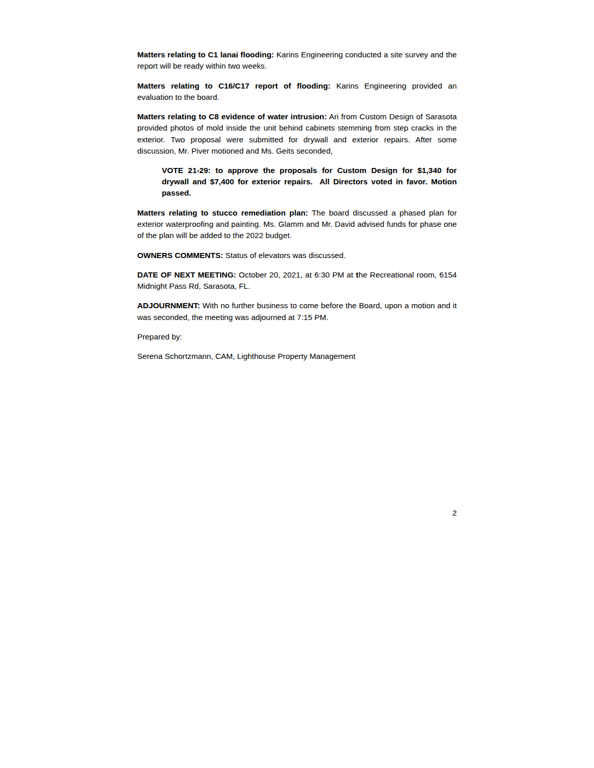Matters relating to C1 lanai flooding: Karins Engineering conducted a site survey and the report will be ready within two weeks.
Matters relating to C16/C17 report of flooding: Karins Engineering provided an evaluation to the board.
Matters relating to C8 evidence of water intrusion: Ari from Custom Design of Sarasota provided photos of mold inside the unit behind cabinets stemming from step cracks in the exterior. Two proposal were submitted for drywall and exterior repairs. After some discussion, Mr. Piver motioned and Ms. Geits seconded,
VOTE 21-29: to approve the proposals for Custom Design for $1,340 for drywall and $7,400 for exterior repairs. All Directors voted in favor. Motion passed.
Matters relating to stucco remediation plan: The board discussed a phased plan for exterior waterproofing and painting. Ms. Glamm and Mr. David advised funds for phase one of the plan will be added to the 2022 budget.
OWNERS COMMENTS: Status of elevators was discussed.
DATE OF NEXT MEETING: October 20, 2021, at 6:30 PM at the Recreational room, 6154 Midnight Pass Rd, Sarasota, FL.
ADJOURNMENT: With no further business to come before the Board, upon a motion and it was seconded, the meeting was adjourned at 7:15 PM.
Prepared by:
Serena Schortzmann, CAM, Lighthouse Property Management
2